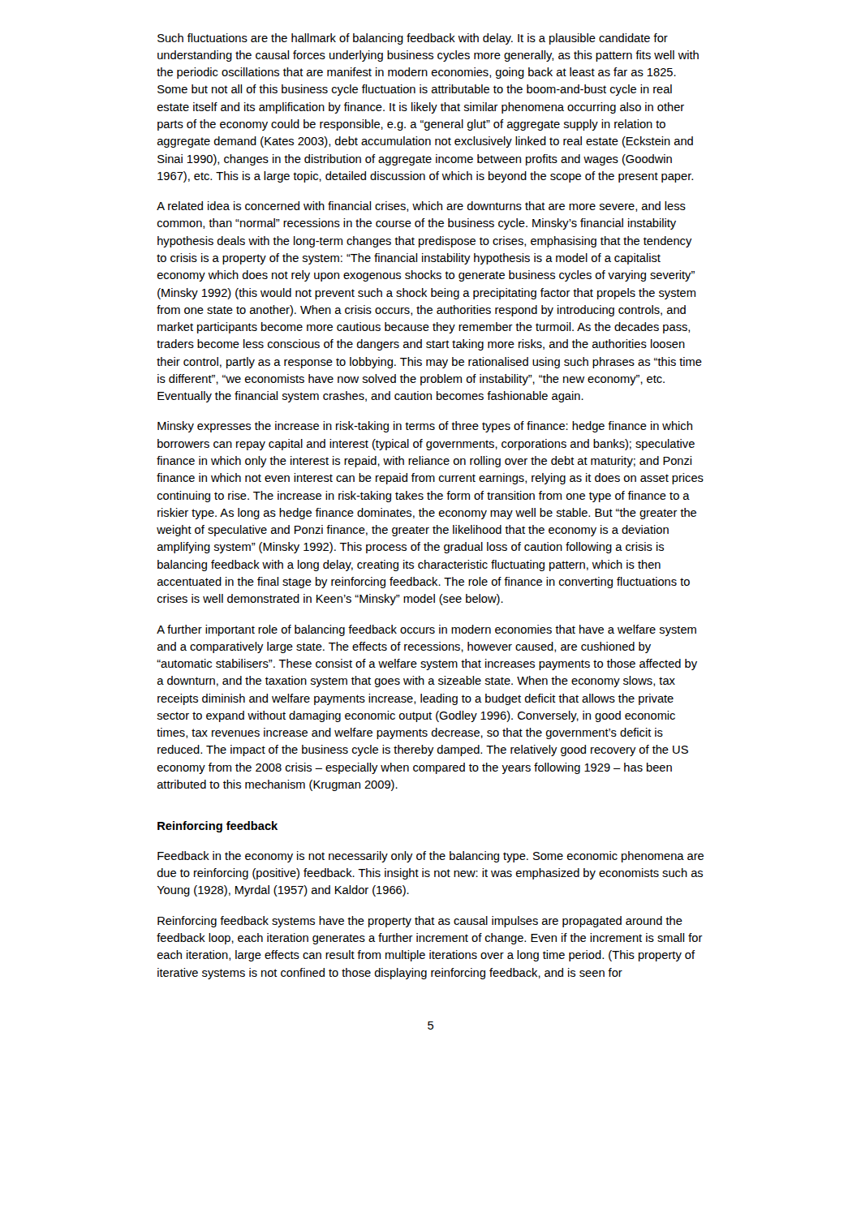Such fluctuations are the hallmark of balancing feedback with delay. It is a plausible candidate for understanding the causal forces underlying business cycles more generally, as this pattern fits well with the periodic oscillations that are manifest in modern economies, going back at least as far as 1825. Some but not all of this business cycle fluctuation is attributable to the boom-and-bust cycle in real estate itself and its amplification by finance. It is likely that similar phenomena occurring also in other parts of the economy could be responsible, e.g. a “general glut” of aggregate supply in relation to aggregate demand (Kates 2003), debt accumulation not exclusively linked to real estate (Eckstein and Sinai 1990), changes in the distribution of aggregate income between profits and wages (Goodwin 1967), etc. This is a large topic, detailed discussion of which is beyond the scope of the present paper.
A related idea is concerned with financial crises, which are downturns that are more severe, and less common, than “normal” recessions in the course of the business cycle. Minsky’s financial instability hypothesis deals with the long-term changes that predispose to crises, emphasising that the tendency to crisis is a property of the system: “The financial instability hypothesis is a model of a capitalist economy which does not rely upon exogenous shocks to generate business cycles of varying severity” (Minsky 1992) (this would not prevent such a shock being a precipitating factor that propels the system from one state to another). When a crisis occurs, the authorities respond by introducing controls, and market participants become more cautious because they remember the turmoil. As the decades pass, traders become less conscious of the dangers and start taking more risks, and the authorities loosen their control, partly as a response to lobbying. This may be rationalised using such phrases as “this time is different”, “we economists have now solved the problem of instability”, “the new economy”, etc. Eventually the financial system crashes, and caution becomes fashionable again.
Minsky expresses the increase in risk-taking in terms of three types of finance: hedge finance in which borrowers can repay capital and interest (typical of governments, corporations and banks); speculative finance in which only the interest is repaid, with reliance on rolling over the debt at maturity; and Ponzi finance in which not even interest can be repaid from current earnings, relying as it does on asset prices continuing to rise. The increase in risk-taking takes the form of transition from one type of finance to a riskier type. As long as hedge finance dominates, the economy may well be stable. But “the greater the weight of speculative and Ponzi finance, the greater the likelihood that the economy is a deviation amplifying system” (Minsky 1992). This process of the gradual loss of caution following a crisis is balancing feedback with a long delay, creating its characteristic fluctuating pattern, which is then accentuated in the final stage by reinforcing feedback. The role of finance in converting fluctuations to crises is well demonstrated in Keen’s “Minsky” model (see below).
A further important role of balancing feedback occurs in modern economies that have a welfare system and a comparatively large state. The effects of recessions, however caused, are cushioned by “automatic stabilisers”. These consist of a welfare system that increases payments to those affected by a downturn, and the taxation system that goes with a sizeable state. When the economy slows, tax receipts diminish and welfare payments increase, leading to a budget deficit that allows the private sector to expand without damaging economic output (Godley 1996). Conversely, in good economic times, tax revenues increase and welfare payments decrease, so that the government’s deficit is reduced. The impact of the business cycle is thereby damped. The relatively good recovery of the US economy from the 2008 crisis – especially when compared to the years following 1929 – has been attributed to this mechanism (Krugman 2009).
Reinforcing feedback
Feedback in the economy is not necessarily only of the balancing type. Some economic phenomena are due to reinforcing (positive) feedback. This insight is not new: it was emphasized by economists such as Young (1928), Myrdal (1957) and Kaldor (1966).
Reinforcing feedback systems have the property that as causal impulses are propagated around the feedback loop, each iteration generates a further increment of change. Even if the increment is small for each iteration, large effects can result from multiple iterations over a long time period. (This property of iterative systems is not confined to those displaying reinforcing feedback, and is seen for
5